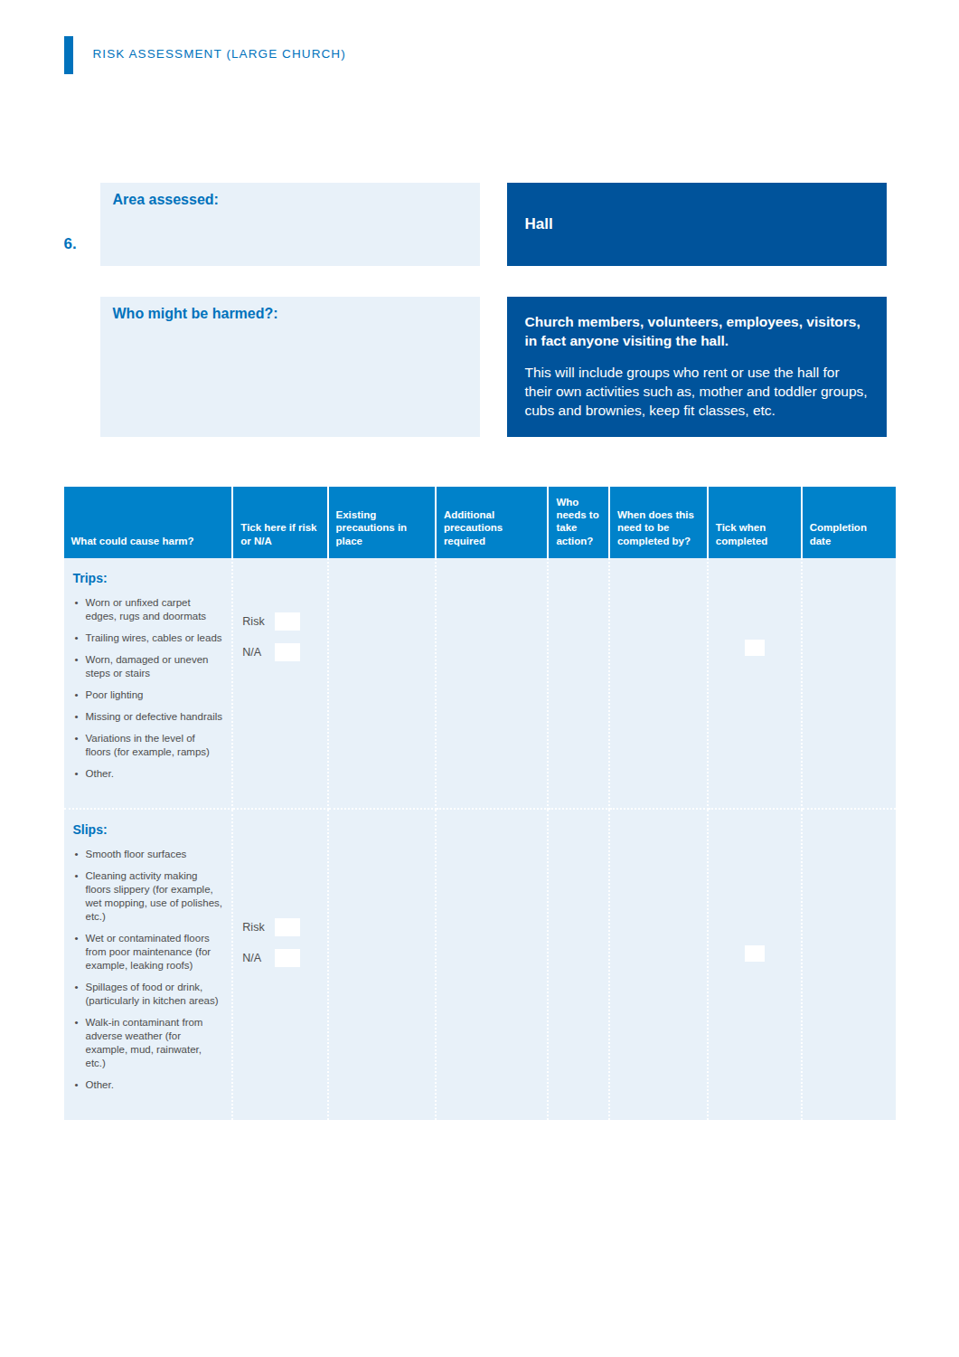Risk Assessment (Large Church)
6.
Area assessed:
Hall
Who might be harmed?:
Church members, volunteers, employees, visitors, in fact anyone visiting the hall.
This will include groups who rent or use the hall for their own activities such as, mother and toddler groups, cubs and brownies, keep fit classes, etc.
| What could cause harm? | Tick here if risk or N/A | Existing precautions in place | Additional precautions required | Who needs to take action? | When does this need to be completed by? | Tick when completed | Completion date |
| --- | --- | --- | --- | --- | --- | --- | --- |
| Trips: Worn or unfixed carpet edges, rugs and doormats Trailing wires, cables or leads Worn, damaged or uneven steps or stairs Poor lighting Missing or defective handrails Variations in the level of floors (for example, ramps) Other. | Risk N/A | | | | | | |
| Slips: Smooth floor surfaces Cleaning activity making floors slippery (for example, wet mopping, use of polishes, etc.) Wet or contaminated floors from poor maintenance (for example, leaking roofs) Spillages of food or drink, (particularly in kitchen areas) Walk-in contaminant from adverse weather (for example, mud, rainwater, etc.) Other. | Risk N/A | | | | | | |